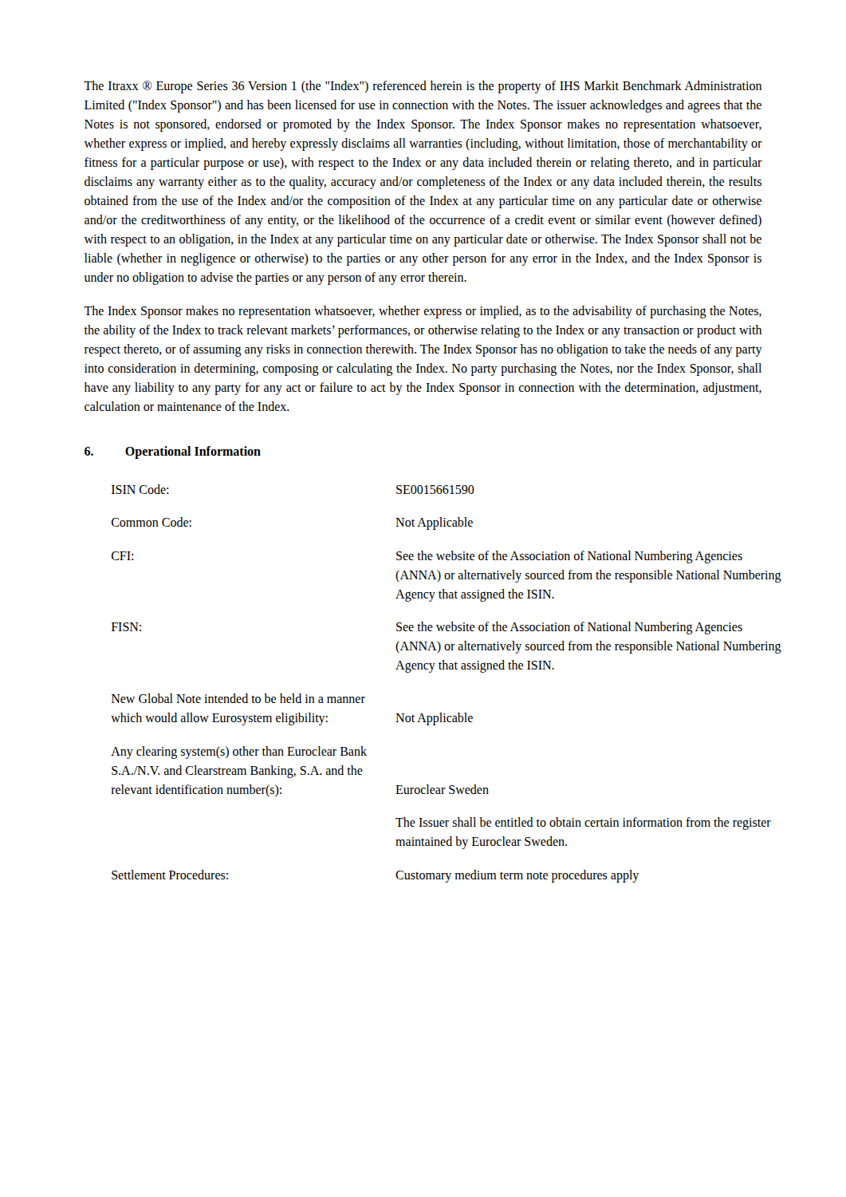The Itraxx ® Europe Series 36 Version 1 (the "Index") referenced herein is the property of IHS Markit Benchmark Administration Limited ("Index Sponsor") and has been licensed for use in connection with the Notes. The issuer acknowledges and agrees that the Notes is not sponsored, endorsed or promoted by the Index Sponsor. The Index Sponsor makes no representation whatsoever, whether express or implied, and hereby expressly disclaims all warranties (including, without limitation, those of merchantability or fitness for a particular purpose or use), with respect to the Index or any data included therein or relating thereto, and in particular disclaims any warranty either as to the quality, accuracy and/or completeness of the Index or any data included therein, the results obtained from the use of the Index and/or the composition of the Index at any particular time on any particular date or otherwise and/or the creditworthiness of any entity, or the likelihood of the occurrence of a credit event or similar event (however defined) with respect to an obligation, in the Index at any particular time on any particular date or otherwise. The Index Sponsor shall not be liable (whether in negligence or otherwise) to the parties or any other person for any error in the Index, and the Index Sponsor is under no obligation to advise the parties or any person of any error therein.
The Index Sponsor makes no representation whatsoever, whether express or implied, as to the advisability of purchasing the Notes, the ability of the Index to track relevant markets’ performances, or otherwise relating to the Index or any transaction or product with respect thereto, or of assuming any risks in connection therewith. The Index Sponsor has no obligation to take the needs of any party into consideration in determining, composing or calculating the Index. No party purchasing the Notes, nor the Index Sponsor, shall have any liability to any party for any act or failure to act by the Index Sponsor in connection with the determination, adjustment, calculation or maintenance of the Index.
6. Operational Information
| ISIN Code: | SE0015661590 |
| Common Code: | Not Applicable |
| CFI: | See the website of the Association of National Numbering Agencies (ANNA) or alternatively sourced from the responsible National Numbering Agency that assigned the ISIN. |
| FISN: | See the website of the Association of National Numbering Agencies (ANNA) or alternatively sourced from the responsible National Numbering Agency that assigned the ISIN. |
| New Global Note intended to be held in a manner which would allow Eurosystem eligibility: | Not Applicable |
| Any clearing system(s) other than Euroclear Bank S.A./N.V. and Clearstream Banking, S.A. and the relevant identification number(s): | Euroclear Sweden |
| | The Issuer shall be entitled to obtain certain information from the register maintained by Euroclear Sweden. |
| Settlement Procedures: | Customary medium term note procedures apply |